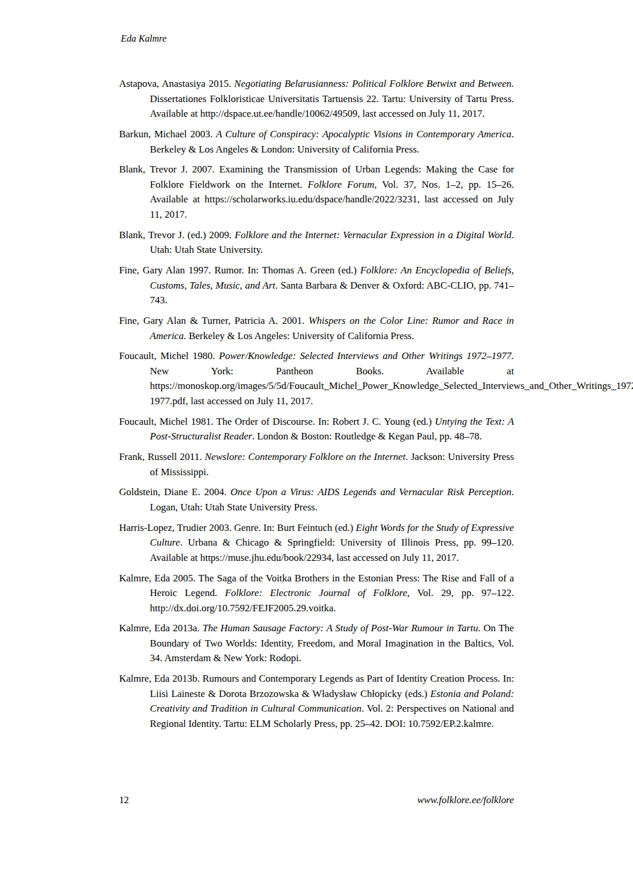Eda Kalmre
Astapova, Anastasiya 2015. Negotiating Belarusianness: Political Folklore Betwixt and Between. Dissertationes Folkloristicae Universitatis Tartuensis 22. Tartu: University of Tartu Press. Available at http://dspace.ut.ee/handle/10062/49509, last accessed on July 11, 2017.
Barkun, Michael 2003. A Culture of Conspiracy: Apocalyptic Visions in Contemporary America. Berkeley & Los Angeles & London: University of California Press.
Blank, Trevor J. 2007. Examining the Transmission of Urban Legends: Making the Case for Folklore Fieldwork on the Internet. Folklore Forum, Vol. 37, Nos. 1–2, pp. 15–26. Available at https://scholarworks.iu.edu/dspace/handle/2022/3231, last accessed on July 11, 2017.
Blank, Trevor J. (ed.) 2009. Folklore and the Internet: Vernacular Expression in a Digital World. Utah: Utah State University.
Fine, Gary Alan 1997. Rumor. In: Thomas A. Green (ed.) Folklore: An Encyclopedia of Beliefs, Customs, Tales, Music, and Art. Santa Barbara & Denver & Oxford: ABC-CLIO, pp. 741–743.
Fine, Gary Alan & Turner, Patricia A. 2001. Whispers on the Color Line: Rumor and Race in America. Berkeley & Los Angeles: University of California Press.
Foucault, Michel 1980. Power/Knowledge: Selected Interviews and Other Writings 1972–1977. New York: Pantheon Books. Available at https://monoskop.org/images/5/5d/Foucault_Michel_Power_Knowledge_Selected_Interviews_and_Other_Writings_1972-1977.pdf, last accessed on July 11, 2017.
Foucault, Michel 1981. The Order of Discourse. In: Robert J. C. Young (ed.) Untying the Text: A Post-Structuralist Reader. London & Boston: Routledge & Kegan Paul, pp. 48–78.
Frank, Russell 2011. Newslore: Contemporary Folklore on the Internet. Jackson: University Press of Mississippi.
Goldstein, Diane E. 2004. Once Upon a Virus: AIDS Legends and Vernacular Risk Perception. Logan, Utah: Utah State University Press.
Harris-Lopez, Trudier 2003. Genre. In: Burt Feintuch (ed.) Eight Words for the Study of Expressive Culture. Urbana & Chicago & Springfield: University of Illinois Press, pp. 99–120. Available at https://muse.jhu.edu/book/22934, last accessed on July 11, 2017.
Kalmre, Eda 2005. The Saga of the Voitka Brothers in the Estonian Press: The Rise and Fall of a Heroic Legend. Folklore: Electronic Journal of Folklore, Vol. 29, pp. 97–122. http://dx.doi.org/10.7592/FEJF2005.29.voitka.
Kalmre, Eda 2013a. The Human Sausage Factory: A Study of Post-War Rumour in Tartu. On The Boundary of Two Worlds: Identity, Freedom, and Moral Imagination in the Baltics, Vol. 34. Amsterdam & New York: Rodopi.
Kalmre, Eda 2013b. Rumours and Contemporary Legends as Part of Identity Creation Process. In: Liisi Laineste & Dorota Brzozowska & Władysław Chłopicky (eds.) Estonia and Poland: Creativity and Tradition in Cultural Communication. Vol. 2: Perspectives on National and Regional Identity. Tartu: ELM Scholarly Press, pp. 25–42. DOI: 10.7592/EP.2.kalmre.
12 www.folklore.ee/folklore